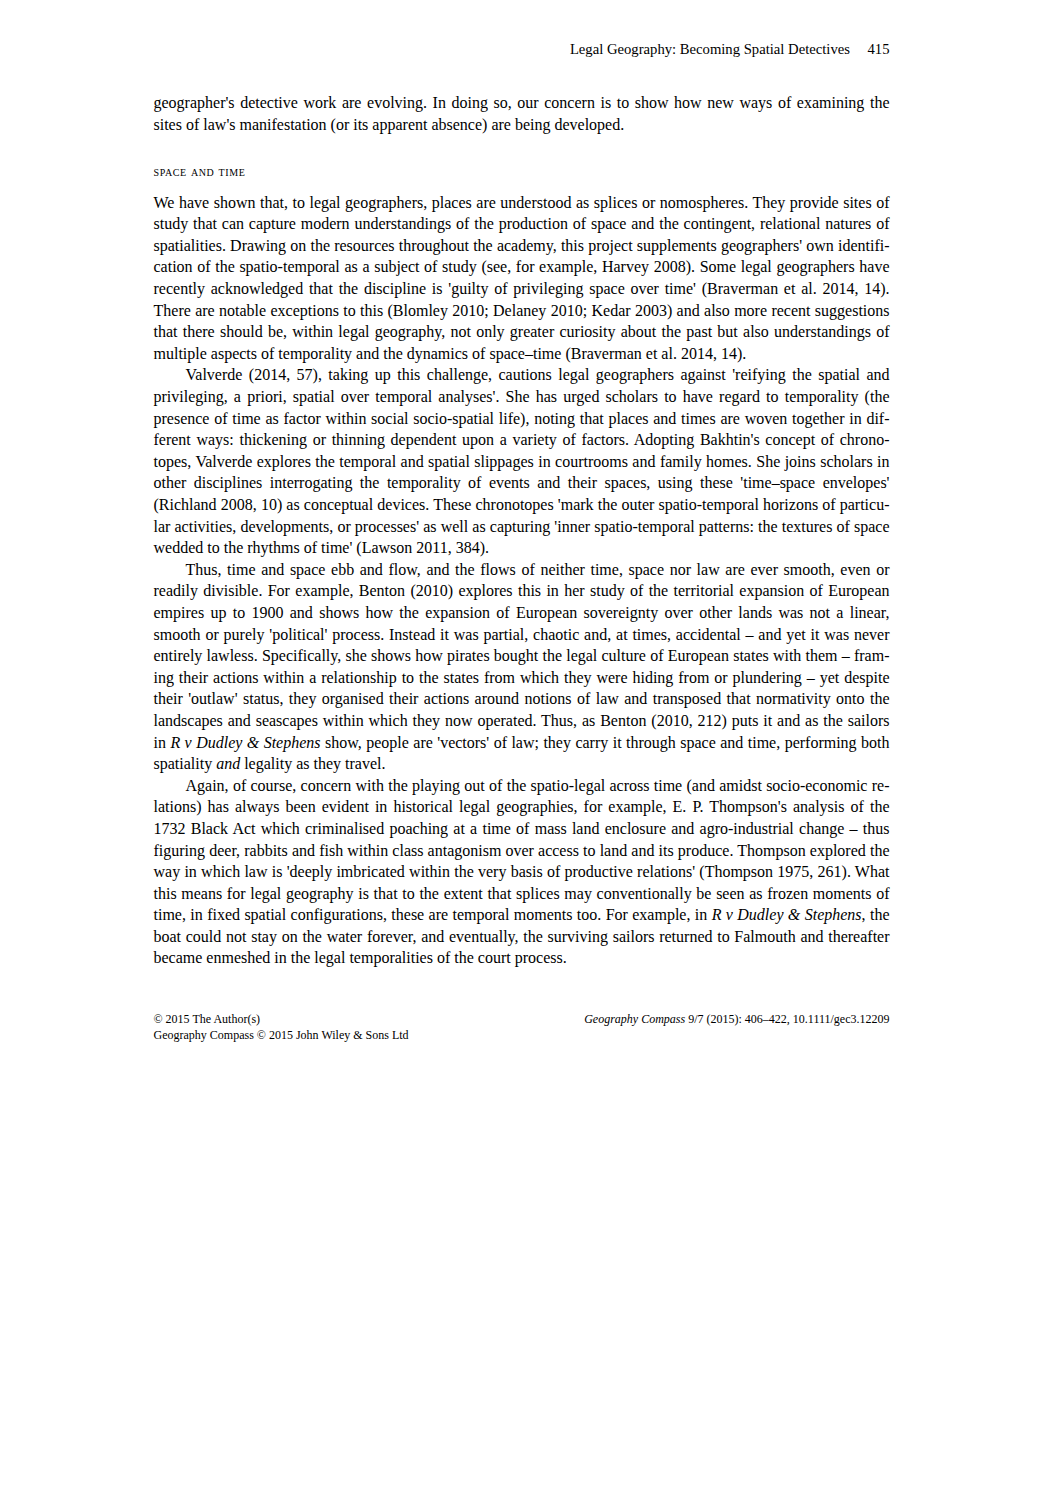Legal Geography: Becoming Spatial Detectives 415
geographer's detective work are evolving. In doing so, our concern is to show how new ways of examining the sites of law's manifestation (or its apparent absence) are being developed.
Space and Time
We have shown that, to legal geographers, places are understood as splices or nomospheres. They provide sites of study that can capture modern understandings of the production of space and the contingent, relational natures of spatialities. Drawing on the resources throughout the academy, this project supplements geographers' own identification of the spatio-temporal as a subject of study (see, for example, Harvey 2008). Some legal geographers have recently acknowledged that the discipline is 'guilty of privileging space over time' (Braverman et al. 2014, 14). There are notable exceptions to this (Blomley 2010; Delaney 2010; Kedar 2003) and also more recent suggestions that there should be, within legal geography, not only greater curiosity about the past but also understandings of multiple aspects of temporality and the dynamics of space–time (Braverman et al. 2014, 14).
Valverde (2014, 57), taking up this challenge, cautions legal geographers against 'reifying the spatial and privileging, a priori, spatial over temporal analyses'. She has urged scholars to have regard to temporality (the presence of time as factor within social socio-spatial life), noting that places and times are woven together in different ways: thickening or thinning dependent upon a variety of factors. Adopting Bakhtin's concept of chronotopes, Valverde explores the temporal and spatial slippages in courtrooms and family homes. She joins scholars in other disciplines interrogating the temporality of events and their spaces, using these 'time–space envelopes' (Richland 2008, 10) as conceptual devices. These chronotopes 'mark the outer spatio-temporal horizons of particular activities, developments, or processes' as well as capturing 'inner spatio-temporal patterns: the textures of space wedded to the rhythms of time' (Lawson 2011, 384).
Thus, time and space ebb and flow, and the flows of neither time, space nor law are ever smooth, even or readily divisible. For example, Benton (2010) explores this in her study of the territorial expansion of European empires up to 1900 and shows how the expansion of European sovereignty over other lands was not a linear, smooth or purely 'political' process. Instead it was partial, chaotic and, at times, accidental – and yet it was never entirely lawless. Specifically, she shows how pirates bought the legal culture of European states with them – framing their actions within a relationship to the states from which they were hiding from or plundering – yet despite their 'outlaw' status, they organised their actions around notions of law and transposed that normativity onto the landscapes and seascapes within which they now operated. Thus, as Benton (2010, 212) puts it and as the sailors in R v Dudley & Stephens show, people are 'vectors' of law; they carry it through space and time, performing both spatiality and legality as they travel.
Again, of course, concern with the playing out of the spatio-legal across time (and amidst socio-economic relations) has always been evident in historical legal geographies, for example, E. P. Thompson's analysis of the 1732 Black Act which criminalised poaching at a time of mass land enclosure and agro-industrial change – thus figuring deer, rabbits and fish within class antagonism over access to land and its produce. Thompson explored the way in which law is 'deeply imbricated within the very basis of productive relations' (Thompson 1975, 261). What this means for legal geography is that to the extent that splices may conventionally be seen as frozen moments of time, in fixed spatial configurations, these are temporal moments too. For example, in R v Dudley & Stephens, the boat could not stay on the water forever, and eventually, the surviving sailors returned to Falmouth and thereafter became enmeshed in the legal temporalities of the court process.
© 2015 The Author(s)
Geography Compass © 2015 John Wiley & Sons Ltd
Geography Compass 9/7 (2015): 406–422, 10.1111/gec3.12209